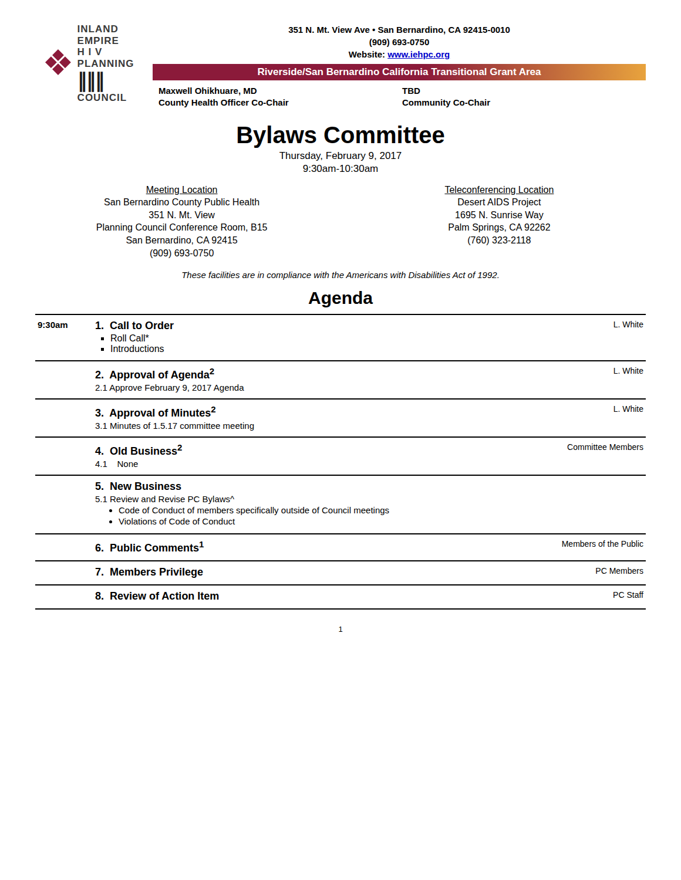❖
INLAND
EMPIRE
H I V
PLANNING
∥∥∥
COUNCIL
351 N. Mt. View Ave • San Bernardino, CA 92415-0010
(909) 693-0750
Website: www.iehpc.org
Riverside/San Bernardino California Transitional Grant Area
Maxwell Ohikhuare, MD
County Health Officer Co-Chair
TBD
Community Co-Chair
Bylaws Committee
Thursday, February 9, 2017
9:30am-10:30am
Meeting Location
San Bernardino County Public Health
351 N. Mt. View
Planning Council Conference Room, B15
San Bernardino, CA 92415
(909) 693-0750
Teleconferencing Location
Desert AIDS Project
1695 N. Sunrise Way
Palm Springs, CA 92262
(760) 323-2118
These facilities are in compliance with the Americans with Disabilities Act of 1992.
Agenda
| 9:30am | 1. Call to Order Roll Call* Introductions | L. White |
| | 2. Approval of Agenda 2 2.1 Approve February 9, 2017 Agenda | L. White |
| | 3. Approval of Minutes 2 3.1 Minutes of 1.5.17 committee meeting | L. White |
| | 4. Old Business 2 4.1 None | Committee Members |
| | 5. New Business 5.1 Review and Revise PC Bylaws^ Code of Conduct of members specifically outside of Council meetings Violations of Code of Conduct | |
| | 6. Public Comments 1 | Members of the Public |
| | 7. Members Privilege | PC Members |
| | 8. Review of Action Item | PC Staff |
1